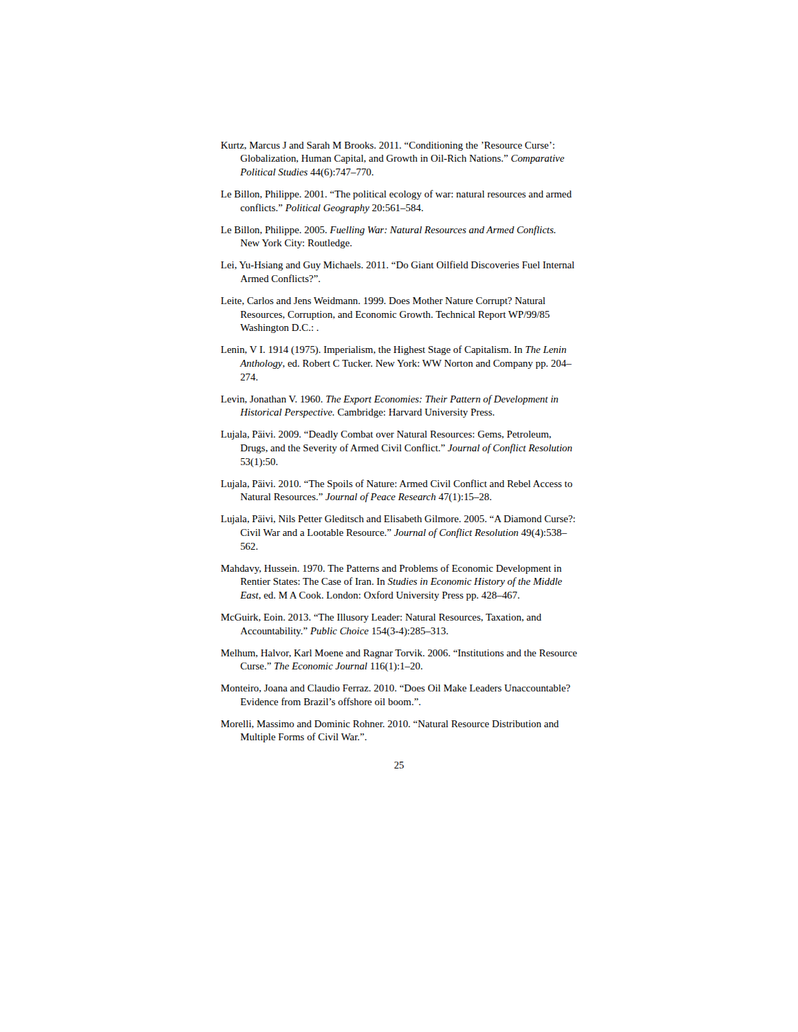Kurtz, Marcus J and Sarah M Brooks. 2011. “Conditioning the ’Resource Curse’: Globalization, Human Capital, and Growth in Oil-Rich Nations.” Comparative Political Studies 44(6):747–770.
Le Billon, Philippe. 2001. “The political ecology of war: natural resources and armed conflicts.” Political Geography 20:561–584.
Le Billon, Philippe. 2005. Fuelling War: Natural Resources and Armed Conflicts. New York City: Routledge.
Lei, Yu-Hsiang and Guy Michaels. 2011. “Do Giant Oilfield Discoveries Fuel Internal Armed Conflicts?”.
Leite, Carlos and Jens Weidmann. 1999. Does Mother Nature Corrupt? Natural Resources, Corruption, and Economic Growth. Technical Report WP/99/85 Washington D.C.: .
Lenin, V I. 1914 (1975). Imperialism, the Highest Stage of Capitalism. In The Lenin Anthology, ed. Robert C Tucker. New York: WW Norton and Company pp. 204–274.
Levin, Jonathan V. 1960. The Export Economies: Their Pattern of Development in Historical Perspective. Cambridge: Harvard University Press.
Lujala, Päivi. 2009. “Deadly Combat over Natural Resources: Gems, Petroleum, Drugs, and the Severity of Armed Civil Conflict.” Journal of Conflict Resolution 53(1):50.
Lujala, Päivi. 2010. “The Spoils of Nature: Armed Civil Conflict and Rebel Access to Natural Resources.” Journal of Peace Research 47(1):15–28.
Lujala, Päivi, Nils Petter Gleditsch and Elisabeth Gilmore. 2005. “A Diamond Curse?: Civil War and a Lootable Resource.” Journal of Conflict Resolution 49(4):538–562.
Mahdavy, Hussein. 1970. The Patterns and Problems of Economic Development in Rentier States: The Case of Iran. In Studies in Economic History of the Middle East, ed. M A Cook. London: Oxford University Press pp. 428–467.
McGuirk, Eoin. 2013. “The Illusory Leader: Natural Resources, Taxation, and Accountability.” Public Choice 154(3-4):285–313.
Melhum, Halvor, Karl Moene and Ragnar Torvik. 2006. “Institutions and the Resource Curse.” The Economic Journal 116(1):1–20.
Monteiro, Joana and Claudio Ferraz. 2010. “Does Oil Make Leaders Unaccountable? Evidence from Brazil’s offshore oil boom.”.
Morelli, Massimo and Dominic Rohner. 2010. “Natural Resource Distribution and Multiple Forms of Civil War.”.
25